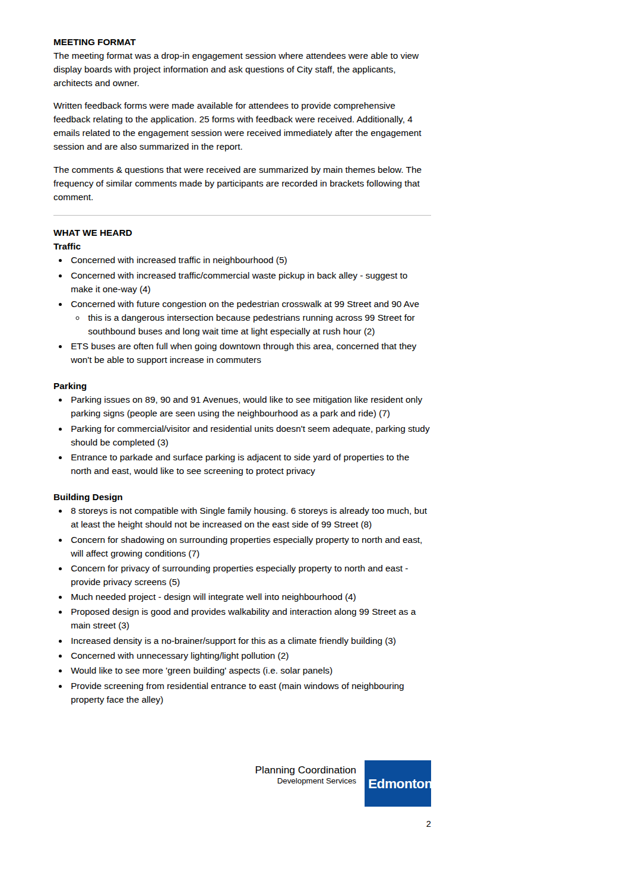MEETING FORMAT
The meeting format was a drop-in engagement session where attendees were able to view display boards with project information and ask questions of City staff, the applicants, architects and owner.
Written feedback forms were made available for attendees to provide comprehensive feedback relating to the application. 25 forms with feedback were received. Additionally, 4 emails related to the engagement session were received immediately after the engagement session and are also summarized in the report.
The comments & questions that were received are summarized by main themes below. The frequency of similar comments made by participants are recorded in brackets following that comment.
WHAT WE HEARD
Traffic
Concerned with increased traffic in neighbourhood (5)
Concerned with increased traffic/commercial waste pickup in back alley - suggest to make it one-way (4)
Concerned with future congestion on the pedestrian crosswalk at 99 Street and 90 Ave
this is a dangerous intersection because pedestrians running across 99 Street for southbound buses and long wait time at light especially at rush hour (2)
ETS buses are often full when going downtown through this area, concerned that they won't be able to support increase in commuters
Parking
Parking issues on 89, 90 and 91 Avenues, would like to see mitigation like resident only parking signs (people are seen using the neighbourhood as a park and ride) (7)
Parking for commercial/visitor and residential units doesn't seem adequate, parking study should be completed (3)
Entrance to parkade and surface parking is adjacent to side yard of properties to the north and east, would like to see screening to protect privacy
Building Design
8 storeys is not compatible with Single family housing. 6 storeys is already too much, but at least the height should not be increased on the east side of 99 Street (8)
Concern for shadowing on surrounding properties especially property to north and east, will affect growing conditions (7)
Concern for privacy of surrounding properties especially property to north and east - provide privacy screens (5)
Much needed project - design will integrate well into neighbourhood (4)
Proposed design is good and provides walkability and interaction along 99 Street as a main street (3)
Increased density is a no-brainer/support for this as a climate friendly building (3)
Concerned with unnecessary lighting/light pollution (2)
Would like to see more 'green building' aspects (i.e. solar panels)
Provide screening from residential entrance to east (main windows of neighbouring property face the alley)
Planning Coordination
Development Services
Edmonton
2